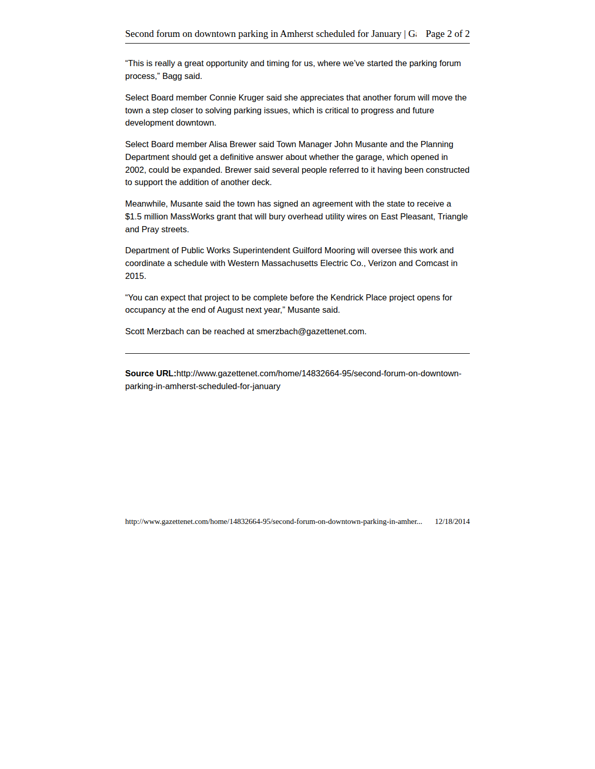Second forum on downtown parking in Amherst scheduled for January | GazetteNet.com
Page 2 of 2
“This is really a great opportunity and timing for us, where we’ve started the parking forum process,” Bagg said.
Select Board member Connie Kruger said she appreciates that another forum will move the town a step closer to solving parking issues, which is critical to progress and future development downtown.
Select Board member Alisa Brewer said Town Manager John Musante and the Planning Department should get a definitive answer about whether the garage, which opened in 2002, could be expanded. Brewer said several people referred to it having been constructed to support the addition of another deck.
Meanwhile, Musante said the town has signed an agreement with the state to receive a $1.5 million MassWorks grant that will bury overhead utility wires on East Pleasant, Triangle and Pray streets.
Department of Public Works Superintendent Guilford Mooring will oversee this work and coordinate a schedule with Western Massachusetts Electric Co., Verizon and Comcast in 2015.
“You can expect that project to be complete before the Kendrick Place project opens for occupancy at the end of August next year,” Musante said.
Scott Merzbach can be reached at smerzbach@gazettenet.com.
Source URL: http://www.gazettenet.com/home/14832664-95/second-forum-on-downtown-parking-in-amherst-scheduled-for-january
http://www.gazettenet.com/home/14832664-95/second-forum-on-downtown-parking-in-amher...
12/18/2014